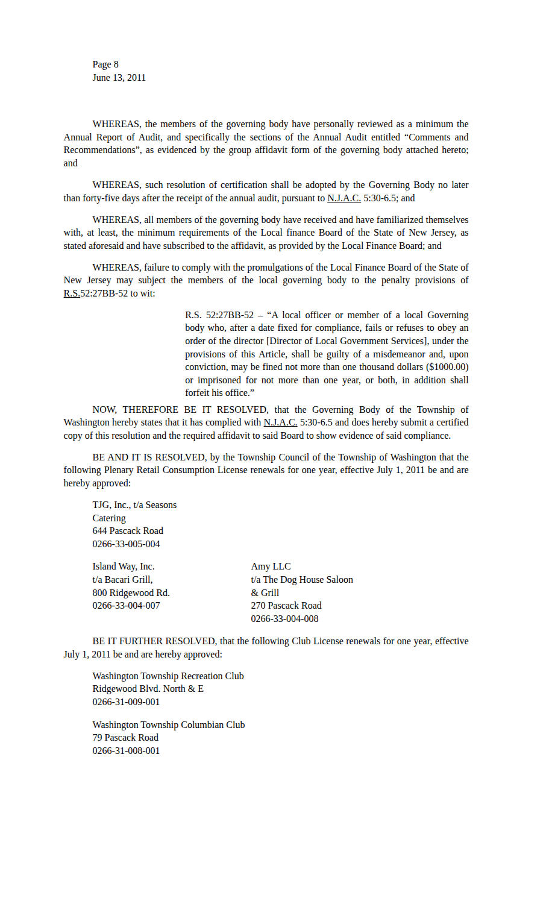Page 8
June 13, 2011
WHEREAS, the members of the governing body have personally reviewed as a minimum the Annual Report of Audit, and specifically the sections of the Annual Audit entitled “Comments and Recommendations”, as evidenced by the group affidavit form of the governing body attached hereto; and
WHEREAS, such resolution of certification shall be adopted by the Governing Body no later than forty-five days after the receipt of the annual audit, pursuant to N.J.A.C. 5:30-6.5; and
WHEREAS, all members of the governing body have received and have familiarized themselves with, at least, the minimum requirements of the Local finance Board of the State of New Jersey, as stated aforesaid and have subscribed to the affidavit, as provided by the Local Finance Board; and
WHEREAS, failure to comply with the promulgations of the Local Finance Board of the State of New Jersey may subject the members of the local governing body to the penalty provisions of R.S. 52:27BB-52 to wit:
R.S. 52:27BB-52 – “A local officer or member of a local Governing body who, after a date fixed for compliance, fails or refuses to obey an order of the director [Director of Local Government Services], under the provisions of this Article, shall be guilty of a misdemeanor and, upon conviction, may be fined not more than one thousand dollars ($1000.00) or imprisoned for not more than one year, or both, in addition shall forfeit his office.”
NOW, THEREFORE BE IT RESOLVED, that the Governing Body of the Township of Washington hereby states that it has complied with N.J.A.C. 5:30-6.5 and does hereby submit a certified copy of this resolution and the required affidavit to said Board to show evidence of said compliance.
BE AND IT IS RESOLVED, by the Township Council of the Township of Washington that the following Plenary Retail Consumption License renewals for one year, effective July 1, 2011 be and are hereby approved:
TJG, Inc., t/a Seasons
Catering
644 Pascack Road
0266-33-005-004
| Island Way, Inc. t/a Bacari Grill, 800 Ridgewood Rd. 0266-33-004-007 | Amy LLC t/a The Dog House Saloon & Grill 270 Pascack Road 0266-33-004-008 |
BE IT FURTHER RESOLVED, that the following Club License renewals for one year, effective July 1, 2011 be and are hereby approved:
Washington Township Recreation Club
Ridgewood Blvd. North & E
0266-31-009-001
Washington Township Columbian Club
79 Pascack Road
0266-31-008-001